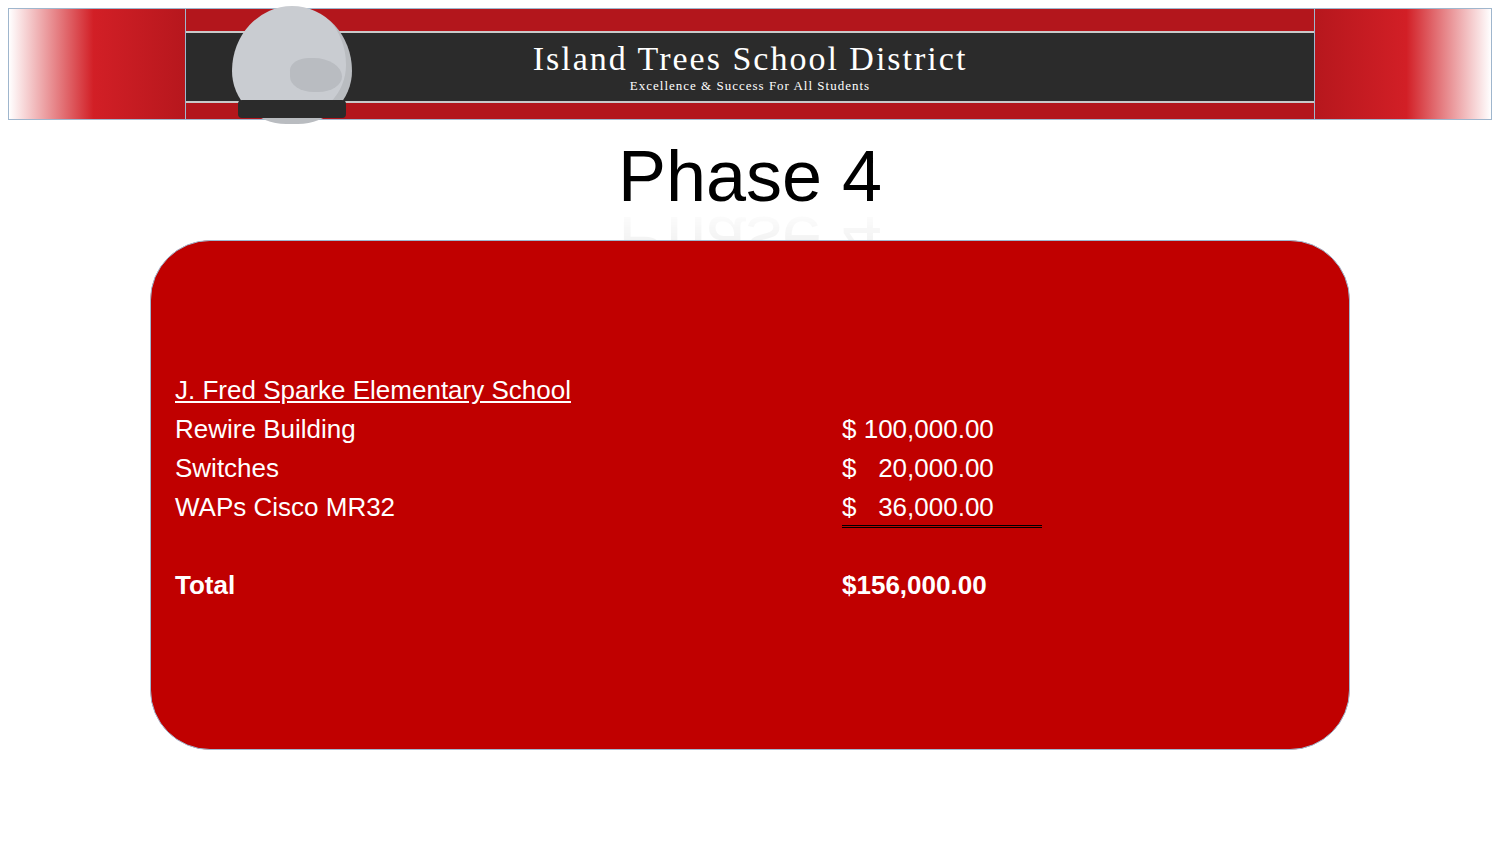Island Trees School District
Excellence & Success For All Students
Phase 4 Phase 4
| J. Fred Sparke Elementary School | |
| Rewire Building | $ 100,000.00 |
| Switches | $ 20,000.00 |
| WAPs Cisco MR32 | $ 36,000.00 |
| Total | $156,000.00 |